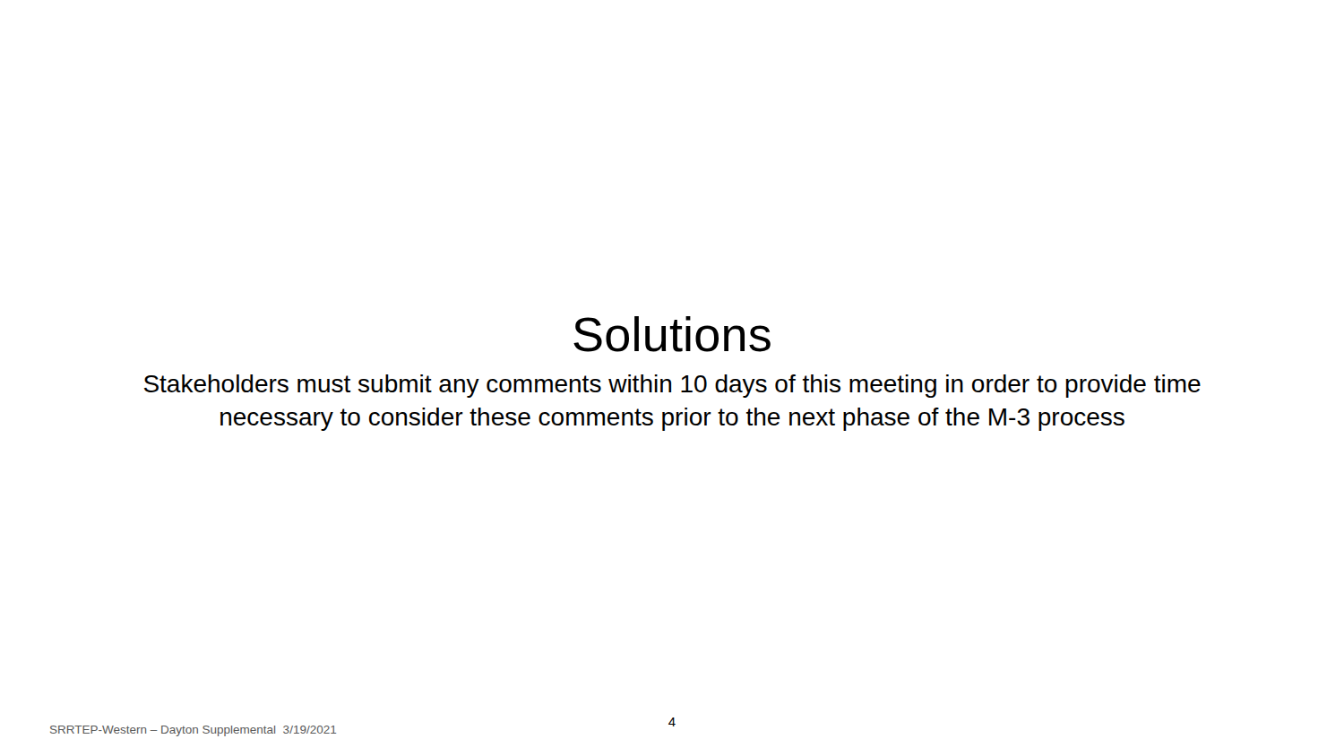Solutions
Stakeholders must submit any comments within 10 days of this meeting in order to provide time necessary to consider these comments prior to the next phase of the M-3 process
SRRTEP-Western – Dayton Supplemental 3/19/2021
4